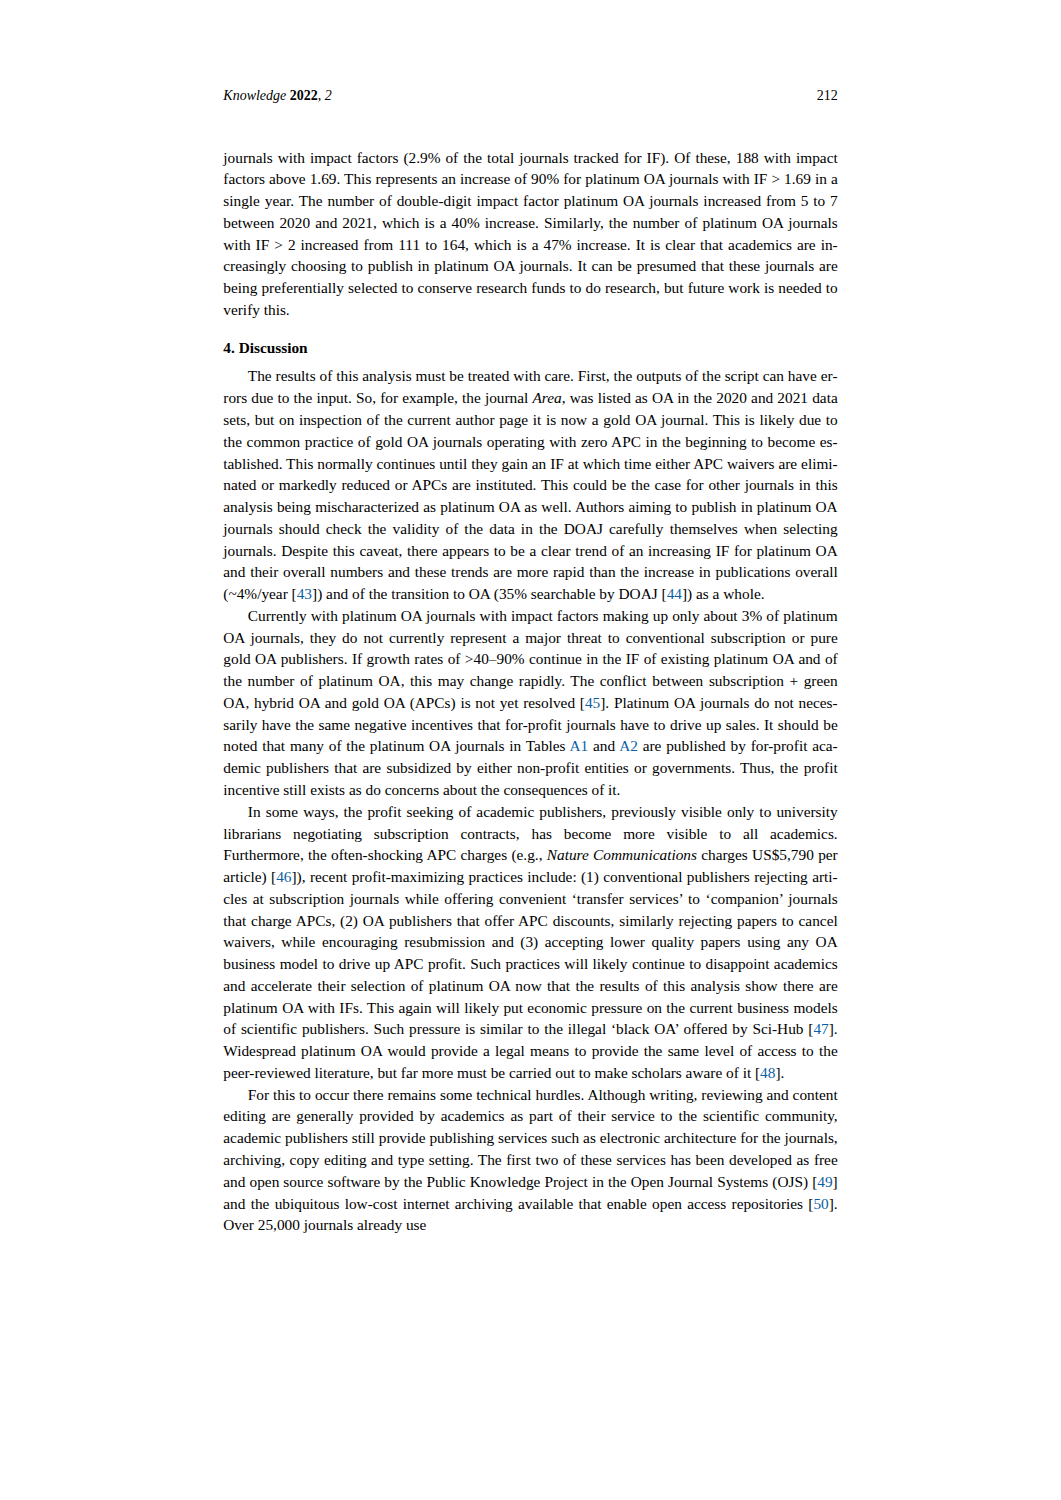Knowledge 2022, 2
212
journals with impact factors (2.9% of the total journals tracked for IF). Of these, 188 with impact factors above 1.69. This represents an increase of 90% for platinum OA journals with IF > 1.69 in a single year. The number of double-digit impact factor platinum OA journals increased from 5 to 7 between 2020 and 2021, which is a 40% increase. Similarly, the number of platinum OA journals with IF > 2 increased from 111 to 164, which is a 47% increase. It is clear that academics are increasingly choosing to publish in platinum OA journals. It can be presumed that these journals are being preferentially selected to conserve research funds to do research, but future work is needed to verify this.
4. Discussion
The results of this analysis must be treated with care. First, the outputs of the script can have errors due to the input. So, for example, the journal Area, was listed as OA in the 2020 and 2021 data sets, but on inspection of the current author page it is now a gold OA journal. This is likely due to the common practice of gold OA journals operating with zero APC in the beginning to become established. This normally continues until they gain an IF at which time either APC waivers are eliminated or markedly reduced or APCs are instituted. This could be the case for other journals in this analysis being mischaracterized as platinum OA as well. Authors aiming to publish in platinum OA journals should check the validity of the data in the DOAJ carefully themselves when selecting journals. Despite this caveat, there appears to be a clear trend of an increasing IF for platinum OA and their overall numbers and these trends are more rapid than the increase in publications overall (~4%/year [43]) and of the transition to OA (35% searchable by DOAJ [44]) as a whole.
Currently with platinum OA journals with impact factors making up only about 3% of platinum OA journals, they do not currently represent a major threat to conventional subscription or pure gold OA publishers. If growth rates of >40–90% continue in the IF of existing platinum OA and of the number of platinum OA, this may change rapidly. The conflict between subscription + green OA, hybrid OA and gold OA (APCs) is not yet resolved [45]. Platinum OA journals do not necessarily have the same negative incentives that for-profit journals have to drive up sales. It should be noted that many of the platinum OA journals in Tables A1 and A2 are published by for-profit academic publishers that are subsidized by either non-profit entities or governments. Thus, the profit incentive still exists as do concerns about the consequences of it.
In some ways, the profit seeking of academic publishers, previously visible only to university librarians negotiating subscription contracts, has become more visible to all academics. Furthermore, the often-shocking APC charges (e.g., Nature Communications charges US$5,790 per article) [46]), recent profit-maximizing practices include: (1) conventional publishers rejecting articles at subscription journals while offering convenient ‘transfer services’ to ‘companion’ journals that charge APCs, (2) OA publishers that offer APC discounts, similarly rejecting papers to cancel waivers, while encouraging resubmission and (3) accepting lower quality papers using any OA business model to drive up APC profit. Such practices will likely continue to disappoint academics and accelerate their selection of platinum OA now that the results of this analysis show there are platinum OA with IFs. This again will likely put economic pressure on the current business models of scientific publishers. Such pressure is similar to the illegal ‘black OA’ offered by Sci-Hub [47]. Widespread platinum OA would provide a legal means to provide the same level of access to the peer-reviewed literature, but far more must be carried out to make scholars aware of it [48].
For this to occur there remains some technical hurdles. Although writing, reviewing and content editing are generally provided by academics as part of their service to the scientific community, academic publishers still provide publishing services such as electronic architecture for the journals, archiving, copy editing and type setting. The first two of these services has been developed as free and open source software by the Public Knowledge Project in the Open Journal Systems (OJS) [49] and the ubiquitous low-cost internet archiving available that enable open access repositories [50]. Over 25,000 journals already use